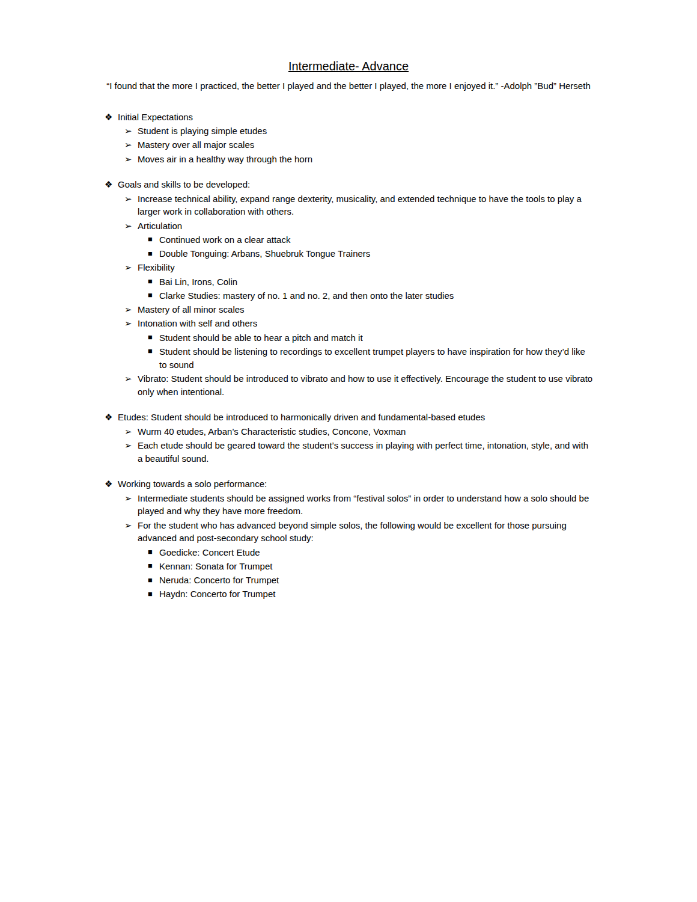Intermediate- Advance
“I found that the more I practiced, the better I played and the better I played, the more I enjoyed it.” -Adolph ”Bud” Herseth
Initial Expectations
Student is playing simple etudes
Mastery over all major scales
Moves air in a healthy way through the horn
Goals and skills to be developed:
Increase technical ability, expand range dexterity, musicality, and extended technique to have the tools to play a larger work in collaboration with others.
Articulation
Continued work on a clear attack
Double Tonguing: Arbans, Shuebruk Tongue Trainers
Flexibility
Bai Lin, Irons, Colin
Clarke Studies: mastery of no. 1 and no. 2, and then onto the later studies
Mastery of all minor scales
Intonation with self and others
Student should be able to hear a pitch and match it
Student should be listening to recordings to excellent trumpet players to have inspiration for how they’d like to sound
Vibrato: Student should be introduced to vibrato and how to use it effectively. Encourage the student to use vibrato only when intentional.
Etudes: Student should be introduced to harmonically driven and fundamental-based etudes
Wurm 40 etudes, Arban’s Characteristic studies, Concone, Voxman
Each etude should be geared toward the student’s success in playing with perfect time, intonation, style, and with a beautiful sound.
Working towards a solo performance:
Intermediate students should be assigned works from “festival solos” in order to understand how a solo should be played and why they have more freedom.
For the student who has advanced beyond simple solos, the following would be excellent for those pursuing advanced and post-secondary school study:
Goedicke: Concert Etude
Kennan: Sonata for Trumpet
Neruda: Concerto for Trumpet
Haydn: Concerto for Trumpet